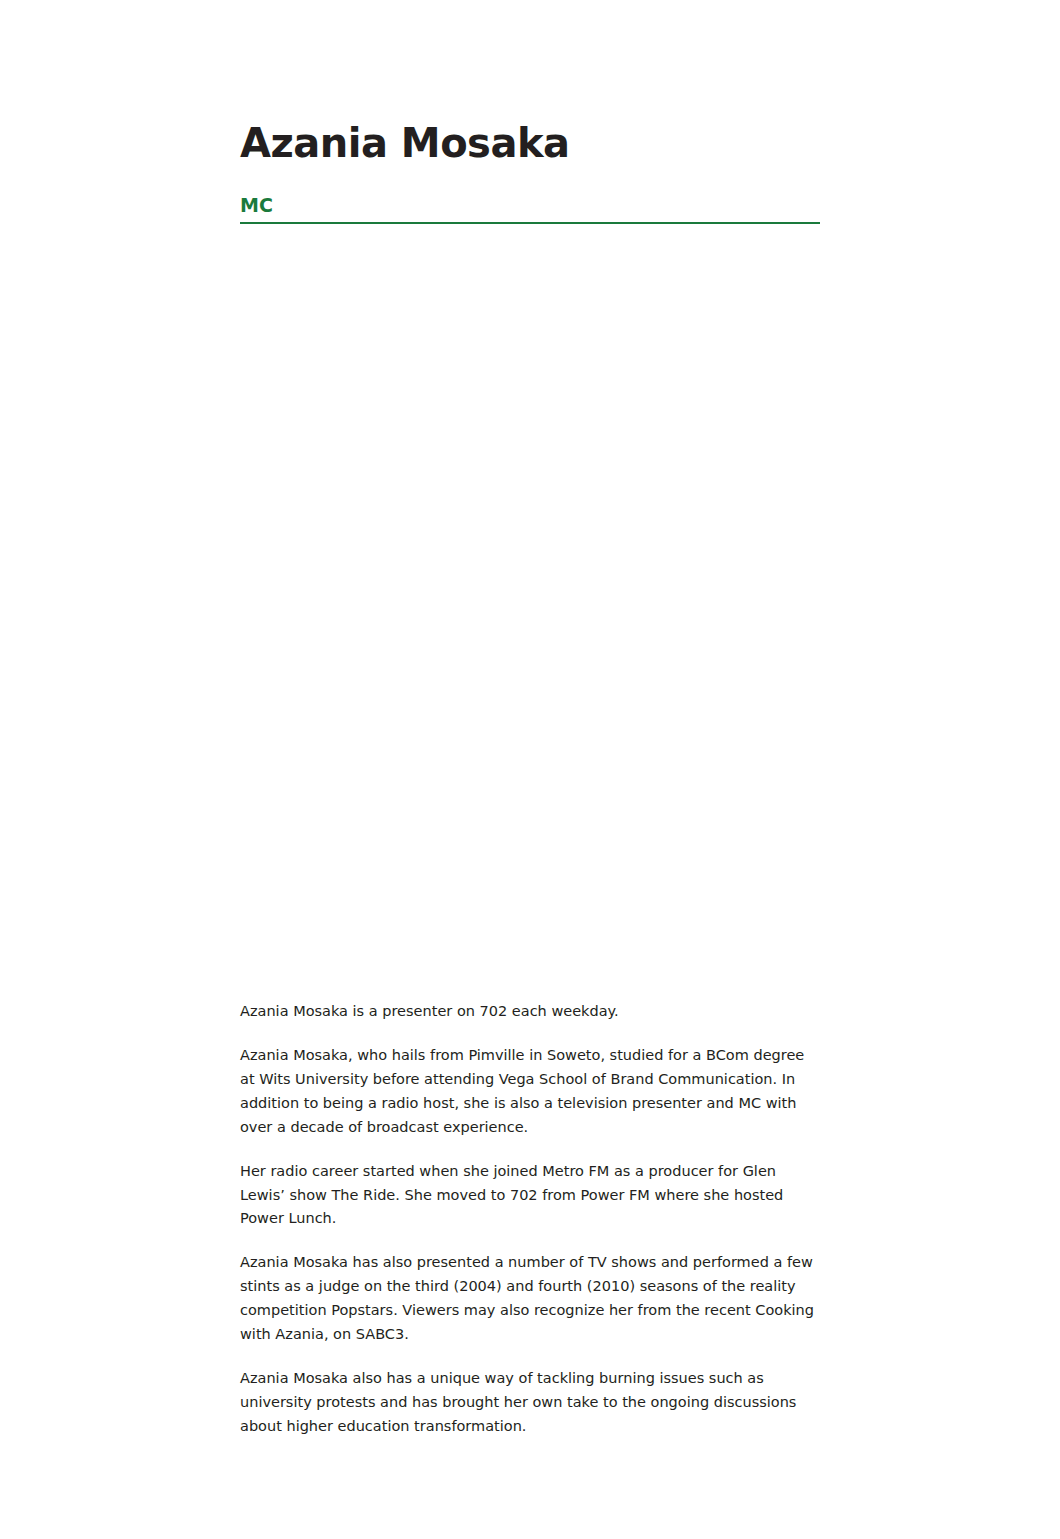Azania Mosaka
MC
Azania Mosaka is a presenter on 702 each weekday.
Azania Mosaka, who hails from Pimville in Soweto, studied for a BCom degree at Wits University before attending Vega School of Brand Communication. In addition to being a radio host, she is also a television presenter and MC with over a decade of broadcast experience.
Her radio career started when she joined Metro FM as a producer for Glen Lewis’ show The Ride. She moved to 702 from Power FM where she hosted Power Lunch.
Azania Mosaka has also presented a number of TV shows and performed a few stints as a judge on the third (2004) and fourth (2010) seasons of the reality competition Popstars. Viewers may also recognize her from the recent Cooking with Azania, on SABC3.
Azania Mosaka also has a unique way of tackling burning issues such as university protests and has brought her own take to the ongoing discussions about higher education transformation.